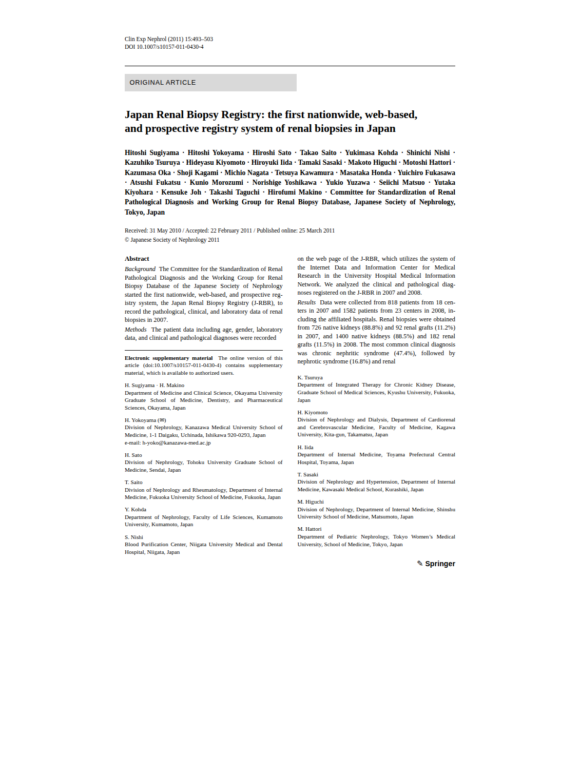Clin Exp Nephrol (2011) 15:493–503
DOI 10.1007/s10157-011-0430-4
ORIGINAL ARTICLE
Japan Renal Biopsy Registry: the first nationwide, web-based,
and prospective registry system of renal biopsies in Japan
Hitoshi Sugiyama · Hitoshi Yokoyama · Hiroshi Sato · Takao Saito · Yukimasa Kohda · Shinichi Nishi · Kazuhiko Tsuruya · Hideyasu Kiyomoto · Hiroyuki Iida · Tamaki Sasaki · Makoto Higuchi · Motoshi Hattori · Kazumasa Oka · Shoji Kagami · Michio Nagata · Tetsuya Kawamura · Masataka Honda · Yuichiro Fukasawa · Atsushi Fukatsu · Kunio Morozumi · Norishige Yoshikawa · Yukio Yuzawa · Seiichi Matsuo · Yutaka Kiyohara · Kensuke Joh · Takashi Taguchi · Hirofumi Makino · Committee for Standardization of Renal Pathological Diagnosis and Working Group for Renal Biopsy Database, Japanese Society of Nephrology, Tokyo, Japan
Received: 31 May 2010 / Accepted: 22 February 2011 / Published online: 25 March 2011
© Japanese Society of Nephrology 2011
Abstract
Background The Committee for the Standardization of Renal Pathological Diagnosis and the Working Group for Renal Biopsy Database of the Japanese Society of Nephrology started the first nationwide, web-based, and prospective registry system, the Japan Renal Biopsy Registry (J-RBR), to record the pathological, clinical, and laboratory data of renal biopsies in 2007.
Methods The patient data including age, gender, laboratory data, and clinical and pathological diagnoses were recorded
Electronic supplementary material The online version of this article (doi:10.1007/s10157-011-0430-4) contains supplementary material, which is available to authorized users.
H. Sugiyama · H. Makino
Department of Medicine and Clinical Science, Okayama University Graduate School of Medicine, Dentistry, and Pharmaceutical Sciences, Okayama, Japan
H. Yokoyama (✉)
Division of Nephrology, Kanazawa Medical University School of Medicine, 1-1 Daigaku, Uchinada, Ishikawa 920-0293, Japan
e-mail: h-yoko@kanazawa-med.ac.jp
H. Sato
Division of Nephrology, Tohoku University Graduate School of Medicine, Sendai, Japan
T. Saito
Division of Nephrology and Rheumatology, Department of Internal Medicine, Fukuoka University School of Medicine, Fukuoka, Japan
Y. Kohda
Department of Nephrology, Faculty of Life Sciences, Kumamoto University, Kumamoto, Japan
S. Nishi
Blood Purification Center, Niigata University Medical and Dental Hospital, Niigata, Japan
on the web page of the J-RBR, which utilizes the system of the Internet Data and Information Center for Medical Research in the University Hospital Medical Information Network. We analyzed the clinical and pathological diagnoses registered on the J-RBR in 2007 and 2008.
Results Data were collected from 818 patients from 18 centers in 2007 and 1582 patients from 23 centers in 2008, including the affiliated hospitals. Renal biopsies were obtained from 726 native kidneys (88.8%) and 92 renal grafts (11.2%) in 2007, and 1400 native kidneys (88.5%) and 182 renal grafts (11.5%) in 2008. The most common clinical diagnosis was chronic nephritic syndrome (47.4%), followed by nephrotic syndrome (16.8%) and renal
K. Tsuruya
Department of Integrated Therapy for Chronic Kidney Disease, Graduate School of Medical Sciences, Kyushu University, Fukuoka, Japan
H. Kiyomoto
Division of Nephrology and Dialysis, Department of Cardiorenal and Cerebrovascular Medicine, Faculty of Medicine, Kagawa University, Kita-gun, Takamatsu, Japan
H. Iida
Department of Internal Medicine, Toyama Prefectural Central Hospital, Toyama, Japan
T. Sasaki
Division of Nephrology and Hypertension, Department of Internal Medicine, Kawasaki Medical School, Kurashiki, Japan
M. Higuchi
Division of Nephrology, Department of Internal Medicine, Shinshu University School of Medicine, Matsumoto, Japan
M. Hattori
Department of Pediatric Nephrology, Tokyo Women’s Medical University, School of Medicine, Tokyo, Japan
✎Springer